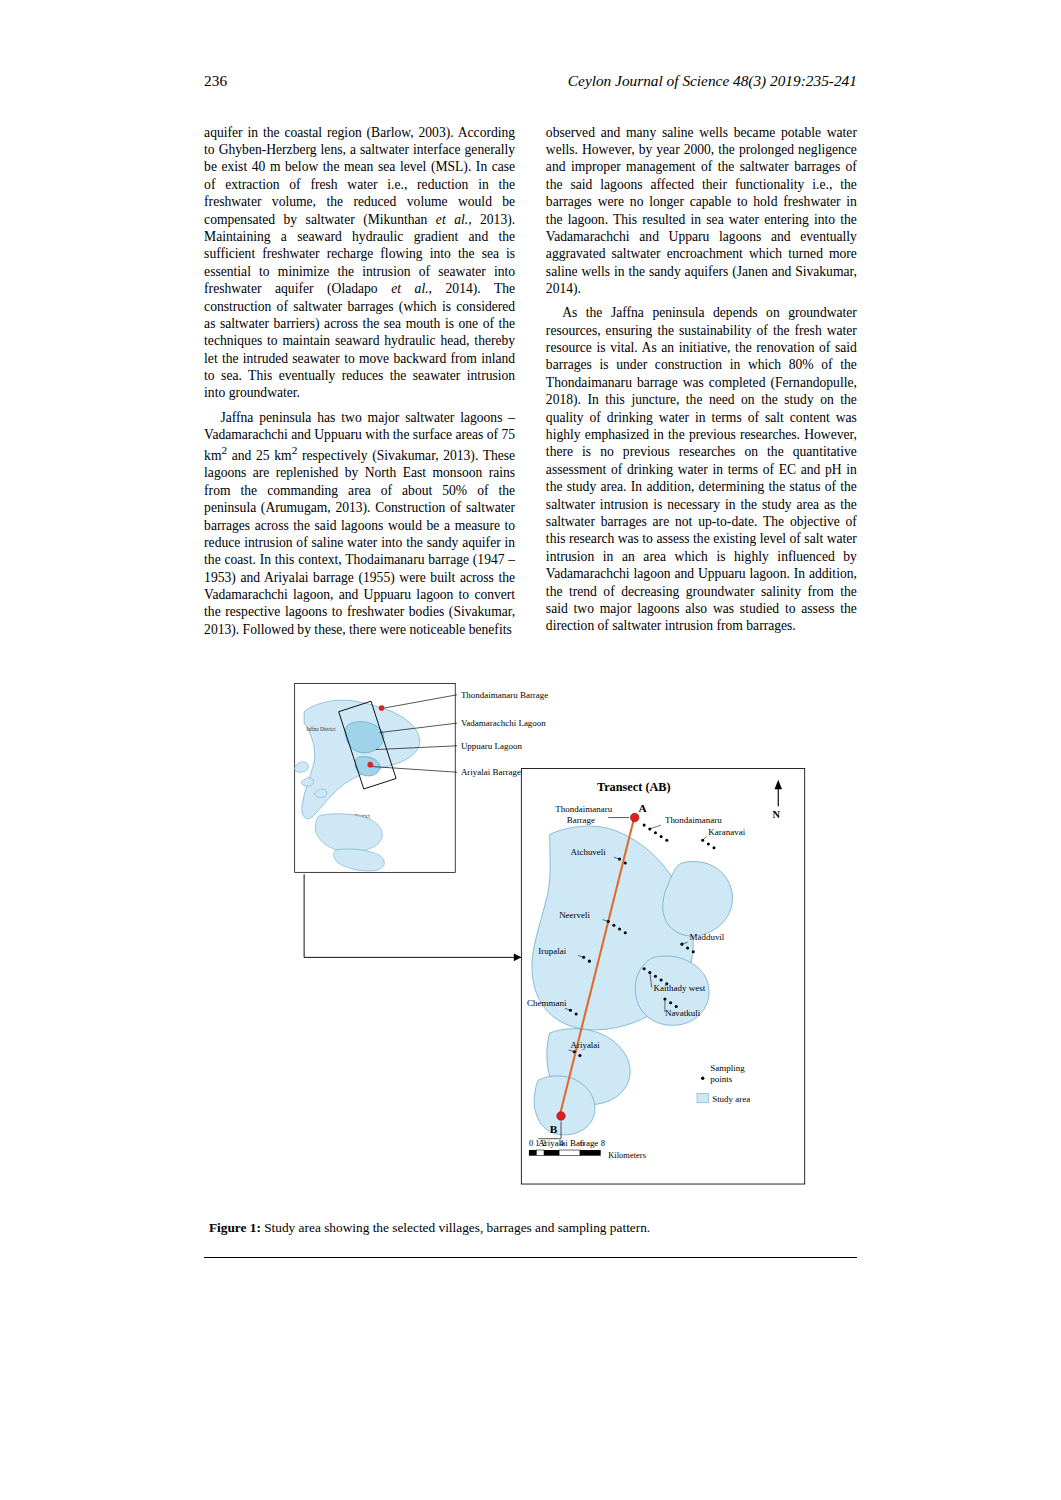236 Ceylon Journal of Science 48(3) 2019:235-241
aquifer in the coastal region (Barlow, 2003). According to Ghyben-Herzberg lens, a saltwater interface generally be exist 40 m below the mean sea level (MSL). In case of extraction of fresh water i.e., reduction in the freshwater volume, the reduced volume would be compensated by saltwater (Mikunthan et al., 2013). Maintaining a seaward hydraulic gradient and the sufficient freshwater recharge flowing into the sea is essential to minimize the intrusion of seawater into freshwater aquifer (Oladapo et al., 2014). The construction of saltwater barrages (which is considered as saltwater barriers) across the sea mouth is one of the techniques to maintain seaward hydraulic head, thereby let the intruded seawater to move backward from inland to sea. This eventually reduces the seawater intrusion into groundwater.
Jaffna peninsula has two major saltwater lagoons – Vadamarachchi and Uppuaru with the surface areas of 75 km2 and 25 km2 respectively (Sivakumar, 2013). These lagoons are replenished by North East monsoon rains from the commanding area of about 50% of the peninsula (Arumugam, 2013). Construction of saltwater barrages across the said lagoons would be a measure to reduce intrusion of saline water into the sandy aquifer in the coast. In this context, Thodaimanaru barrage (1947 – 1953) and Ariyalai barrage (1955) were built across the Vadamarachchi lagoon, and Uppuaru lagoon to convert the respective lagoons to freshwater bodies (Sivakumar, 2013). Followed by these, there were noticeable benefits
observed and many saline wells became potable water wells. However, by year 2000, the prolonged negligence and improper management of the saltwater barrages of the said lagoons affected their functionality i.e., the barrages were no longer capable to hold freshwater in the lagoon. This resulted in sea water entering into the Vadamarachchi and Upparu lagoons and eventually aggravated saltwater encroachment which turned more saline wells in the sandy aquifers (Janen and Sivakumar, 2014).
As the Jaffna peninsula depends on groundwater resources, ensuring the sustainability of the fresh water resource is vital. As an initiative, the renovation of said barrages is under construction in which 80% of the Thondaimanaru barrage was completed (Fernandopulle, 2018). In this juncture, the need on the study on the quality of drinking water in terms of salt content was highly emphasized in the previous researches. However, there is no previous researches on the quantitative assessment of drinking water in terms of EC and pH in the study area. In addition, determining the status of the saltwater intrusion is necessary in the study area as the saltwater barrages are not up-to-date. The objective of this research was to assess the existing level of salt water intrusion in an area which is highly influenced by Vadamarachchi lagoon and Uppuaru lagoon. In addition, the trend of decreasing groundwater salinity from the said two major lagoons also was studied to assess the direction of saltwater intrusion from barrages.
Jaffna District Kilinochchi District Mullaitivu District Thondaimanaru Barrage Vadamarachchi Lagoon Uppuaru Lagoon Ariyalai Barrage Transect (AB) N A B Thondaimanaru Karanavai Atchuveli Neerveli Madduvil Irupalai Kaithady west Navatkuli Chemmani Ariyalai Thondaimanaru Barrage Ariyalai Barrage Sampling points Study area 0 1 2 4 6 8 Kilometers
Figure 1: Study area showing the selected villages, barrages and sampling pattern.